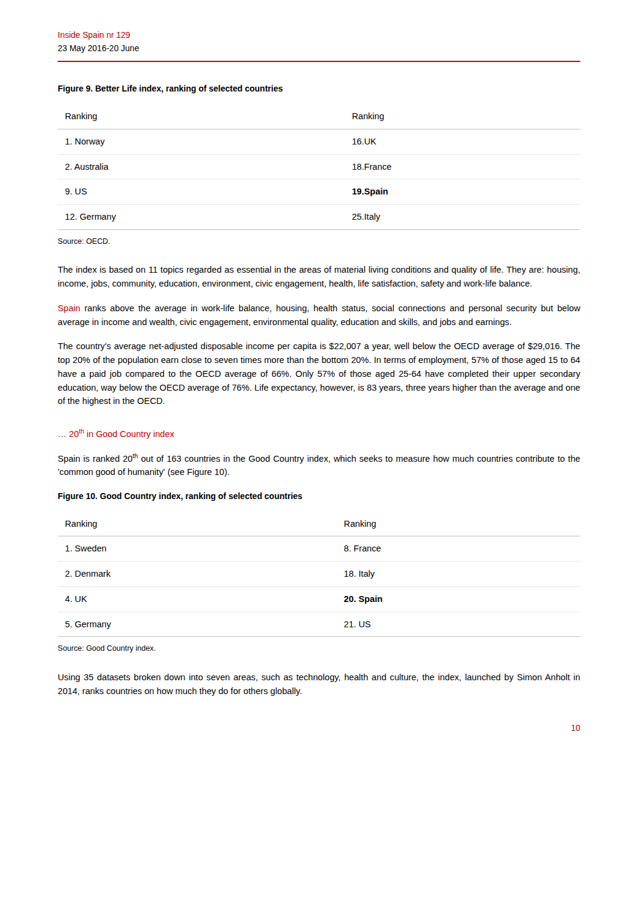Inside Spain nr 129
23 May 2016-20 June
Figure 9. Better Life index, ranking of selected countries
| Ranking | Ranking |
| --- | --- |
| 1. Norway | 16.UK |
| 2. Australia | 18.France |
| 9. US | 19.Spain |
| 12. Germany | 25.Italy |
Source: OECD.
The index is based on 11 topics regarded as essential in the areas of material living conditions and quality of life. They are: housing, income, jobs, community, education, environment, civic engagement, health, life satisfaction, safety and work-life balance.
Spain ranks above the average in work-life balance, housing, health status, social connections and personal security but below average in income and wealth, civic engagement, environmental quality, education and skills, and jobs and earnings.
The country's average net-adjusted disposable income per capita is $22,007 a year, well below the OECD average of $29,016. The top 20% of the population earn close to seven times more than the bottom 20%. In terms of employment, 57% of those aged 15 to 64 have a paid job compared to the OECD average of 66%. Only 57% of those aged 25-64 have completed their upper secondary education, way below the OECD average of 76%. Life expectancy, however, is 83 years, three years higher than the average and one of the highest in the OECD.
… 20th in Good Country index
Spain is ranked 20th out of 163 countries in the Good Country index, which seeks to measure how much countries contribute to the 'common good of humanity' (see Figure 10).
Figure 10. Good Country index, ranking of selected countries
| Ranking | Ranking |
| --- | --- |
| 1. Sweden | 8. France |
| 2. Denmark | 18. Italy |
| 4. UK | 20. Spain |
| 5. Germany | 21. US |
Source: Good Country index.
Using 35 datasets broken down into seven areas, such as technology, health and culture, the index, launched by Simon Anholt in 2014, ranks countries on how much they do for others globally.
10